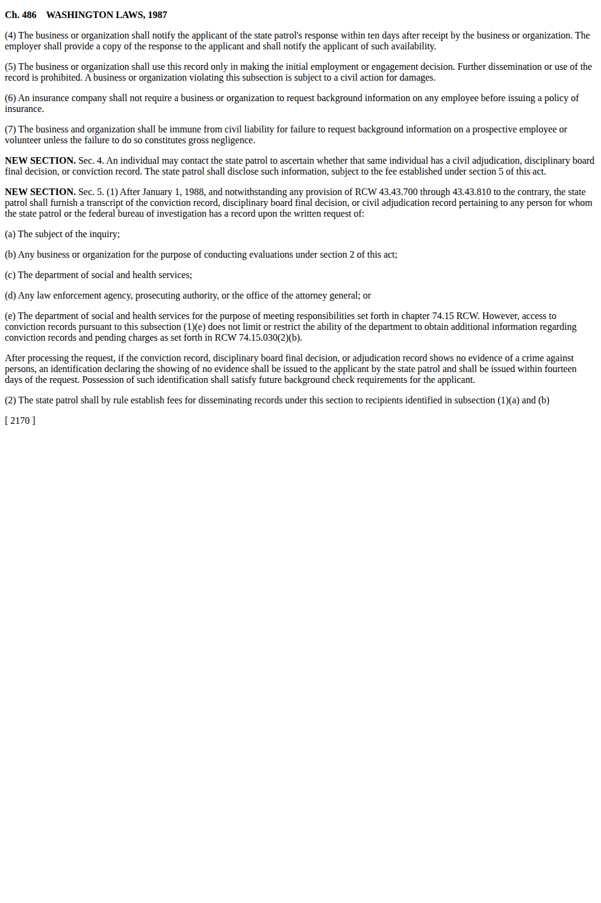Ch. 486 WASHINGTON LAWS, 1987
(4) The business or organization shall notify the applicant of the state patrol's response within ten days after receipt by the business or organization. The employer shall provide a copy of the response to the applicant and shall notify the applicant of such availability.
(5) The business or organization shall use this record only in making the initial employment or engagement decision. Further dissemination or use of the record is prohibited. A business or organization violating this subsection is subject to a civil action for damages.
(6) An insurance company shall not require a business or organization to request background information on any employee before issuing a policy of insurance.
(7) The business and organization shall be immune from civil liability for failure to request background information on a prospective employee or volunteer unless the failure to do so constitutes gross negligence.
NEW SECTION. Sec. 4. An individual may contact the state patrol to ascertain whether that same individual has a civil adjudication, disciplinary board final decision, or conviction record. The state patrol shall disclose such information, subject to the fee established under section 5 of this act.
NEW SECTION. Sec. 5. (1) After January 1, 1988, and notwithstanding any provision of RCW 43.43.700 through 43.43.810 to the contrary, the state patrol shall furnish a transcript of the conviction record, disciplinary board final decision, or civil adjudication record pertaining to any person for whom the state patrol or the federal bureau of investigation has a record upon the written request of:
(a) The subject of the inquiry;
(b) Any business or organization for the purpose of conducting evaluations under section 2 of this act;
(c) The department of social and health services;
(d) Any law enforcement agency, prosecuting authority, or the office of the attorney general; or
(e) The department of social and health services for the purpose of meeting responsibilities set forth in chapter 74.15 RCW. However, access to conviction records pursuant to this subsection (1)(e) does not limit or restrict the ability of the department to obtain additional information regarding conviction records and pending charges as set forth in RCW 74.15.030(2)(b).
After processing the request, if the conviction record, disciplinary board final decision, or adjudication record shows no evidence of a crime against persons, an identification declaring the showing of no evidence shall be issued to the applicant by the state patrol and shall be issued within fourteen days of the request. Possession of such identification shall satisfy future background check requirements for the applicant.
(2) The state patrol shall by rule establish fees for disseminating records under this section to recipients identified in subsection (1)(a) and (b)
[ 2170 ]